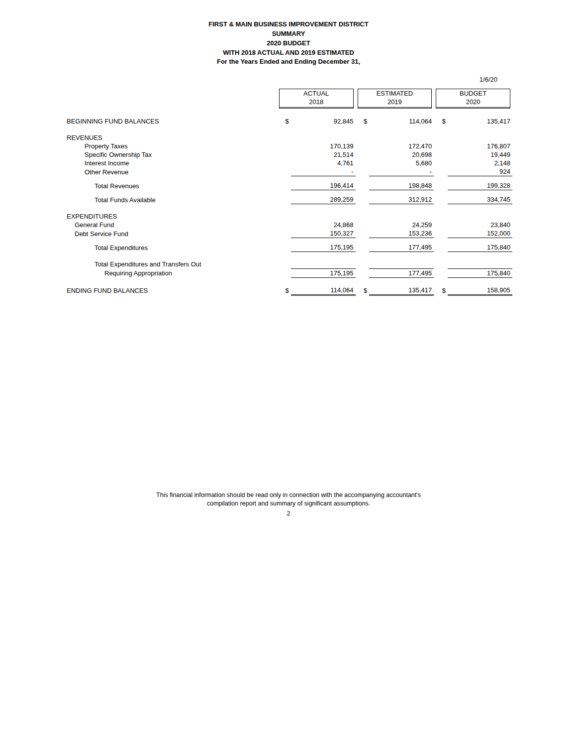FIRST & MAIN BUSINESS IMPROVEMENT DISTRICT
SUMMARY
2020 BUDGET
WITH 2018 ACTUAL AND 2019 ESTIMATED
For the Years Ended and Ending December 31,
1/6/20
| | ACTUAL 2018 | ESTIMATED 2019 | BUDGET 2020 |
| BEGINNING FUND BALANCES | $ | 92,845 | $ | 114,064 | $ | 135,417 |
| REVENUES | |
| Property Taxes | | 170,139 | | 172,470 | | 176,807 |
| Specific Ownership Tax | | 21,514 | | 20,698 | | 19,449 |
| Interest Income | | 4,761 | | 5,680 | | 2,148 |
| Other Revenue | | - | | - | | 924 |
| Total Revenues | | 196,414 | | 198,848 | | 199,328 |
| Total Funds Available | | 289,259 | | 312,912 | | 334,745 |
| EXPENDITURES | |
| General Fund | | 24,868 | | 24,259 | | 23,840 |
| Debt Service Fund | | 150,327 | | 153,236 | | 152,000 |
| Total Expenditures | | 175,195 | | 177,495 | | 175,840 |
| Total Expenditures and Transfers Out | |
| Requiring Appropriation | | 175,195 | | 177,495 | | 175,840 |
| ENDING FUND BALANCES | $ | 114,064 | $ | 135,417 | $ | 158,905 |
This financial information should be read only in connection with the accompanying accountant's
compilation report and summary of significant assumptions.
2